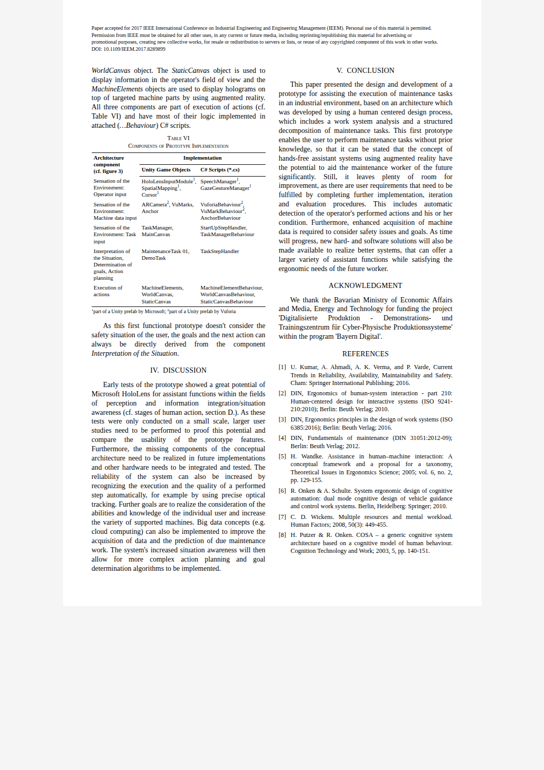Paper accepted for 2017 IEEE International Conference on Industrial Engineering and Engineering Management (IEEM). Personal use of this material is permitted.
Permission from IEEE must be obtained for all other uses, in any current or future media, including reprinting/republishing this material for advertising or
promotional purposes, creating new collective works, for resale or redistribution to servers or lists, or reuse of any copyrighted component of this work in other works.
DOI: 10.1109/IEEM.2017.8289899
WorldCanvas object. The StaticCanvas object is used to display information in the operator's field of view and the MachineElements objects are used to display holograms on top of targeted machine parts by using augmented reality. All three components are part of execution of actions (cf. Table VI) and have most of their logic implemented in attached (…Behaviour) C# scripts.
Table VI
Components of Prototype Implementation
| Architecture component (cf. figure 3) | Implementation |
| --- | --- |
| Unity Game Objects | C# Scripts (*.cs) |
| Sensation of the Environment: Operator input | HoloLensInputModule 1 , SpatialMapping 1 , Cursor 1 | SpeechManager 1 , GazeGestureManager 1 |
| Sensation of the Environment: Machine data input | ARCamera 2 , VuMarks, Anchor | VuforiaBehaviour 2 , VuMarkBehaviour 2 , AnchorBehaviour |
| Sensation of the Environment: Task input | TaskManager, MainCanvas | StartUpStepHandler, TaskManagerBehaviour |
| Interpretation of the Situation, Determination of goals, Action planning | MaintenanceTask 01, DemoTask | TaskStepHandler |
| Execution of actions | MachineElements, WorldCanvas, StaticCanvas | MachineElementBehaviour, WorldCanvasBehaviour, StaticCanvasBehaviour |
1part of a Unity prefab by Microsoft; 2part of a Unity prefab by Vuforia
As this first functional prototype doesn't consider the safety situation of the user, the goals and the next action can always be directly derived from the component Interpretation of the Situation.
IV. Discussion
Early tests of the prototype showed a great potential of Microsoft HoloLens for assistant functions within the fields of perception and information integration/situation awareness (cf. stages of human action, section D.). As these tests were only conducted on a small scale, larger user studies need to be performed to proof this potential and compare the usability of the prototype features. Furthermore, the missing components of the conceptual architecture need to be realized in future implementations and other hardware needs to be integrated and tested. The reliability of the system can also be increased by recognizing the execution and the quality of a performed step automatically, for example by using precise optical tracking. Further goals are to realize the consideration of the abilities and knowledge of the individual user and increase the variety of supported machines. Big data concepts (e.g. cloud computing) can also be implemented to improve the acquisition of data and the prediction of due maintenance work. The system's increased situation awareness will then allow for more complex action planning and goal determination algorithms to be implemented.
V. Conclusion
This paper presented the design and development of a prototype for assisting the execution of maintenance tasks in an industrial environment, based on an architecture which was developed by using a human centered design process, which includes a work system analysis and a structured decomposition of maintenance tasks. This first prototype enables the user to perform maintenance tasks without prior knowledge, so that it can be stated that the concept of hands-free assistant systems using augmented reality have the potential to aid the maintenance worker of the future significantly. Still, it leaves plenty of room for improvement, as there are user requirements that need to be fulfilled by completing further implementation, iteration and evaluation procedures. This includes automatic detection of the operator's performed actions and his or her condition. Furthermore, enhanced acquisition of machine data is required to consider safety issues and goals. As time will progress, new hard- and software solutions will also be made available to realize better systems, that can offer a larger variety of assistant functions while satisfying the ergonomic needs of the future worker.
Acknowledgment
We thank the Bavarian Ministry of Economic Affairs and Media, Energy and Technology for funding the project 'Digitalisierte Produktion - Demonstrations- und Trainingszentrum für Cyber-Physische Produktionssysteme' within the program 'Bayern Digital'.
References
[1] U. Kumar, A. Ahmadi, A. K. Verma, and P. Varde, Current Trends in Reliability, Availability, Maintainability and Safety. Cham: Springer International Publishing; 2016.
[2] DIN, Ergonomics of human-system interaction - part 210: Human-centered design for interactive systems (ISO 9241-210:2010); Berlin: Beuth Verlag; 2010.
[3] DIN, Ergonomics principles in the design of work systems (ISO 6385:2016); Berlin: Beuth Verlag; 2016.
[4] DIN, Fundamentals of maintenance (DIN 31051:2012-09); Berlin: Beuth Verlag; 2012.
[5] H. Wandke. Assistance in human–machine interaction: A conceptual framework and a proposal for a taxonomy, Theoretical Issues in Ergonomics Science; 2005; vol. 6, no. 2, pp. 129-155.
[6] R. Onken & A. Schulte. System ergonomic design of cognitive automation: dual mode cognitive design of vehicle guidance and control work systems. Berlin, Heidelberg: Springer; 2010.
[7] C. D. Wickens. Multiple resources and mental workload. Human Factors; 2008, 50(3): 449-455.
[8] H. Putzer & R. Onken. COSA – a generic cognitive system architecture based on a cognitive model of human behaviour. Cognition Technology and Work; 2003, 5, pp. 140-151.